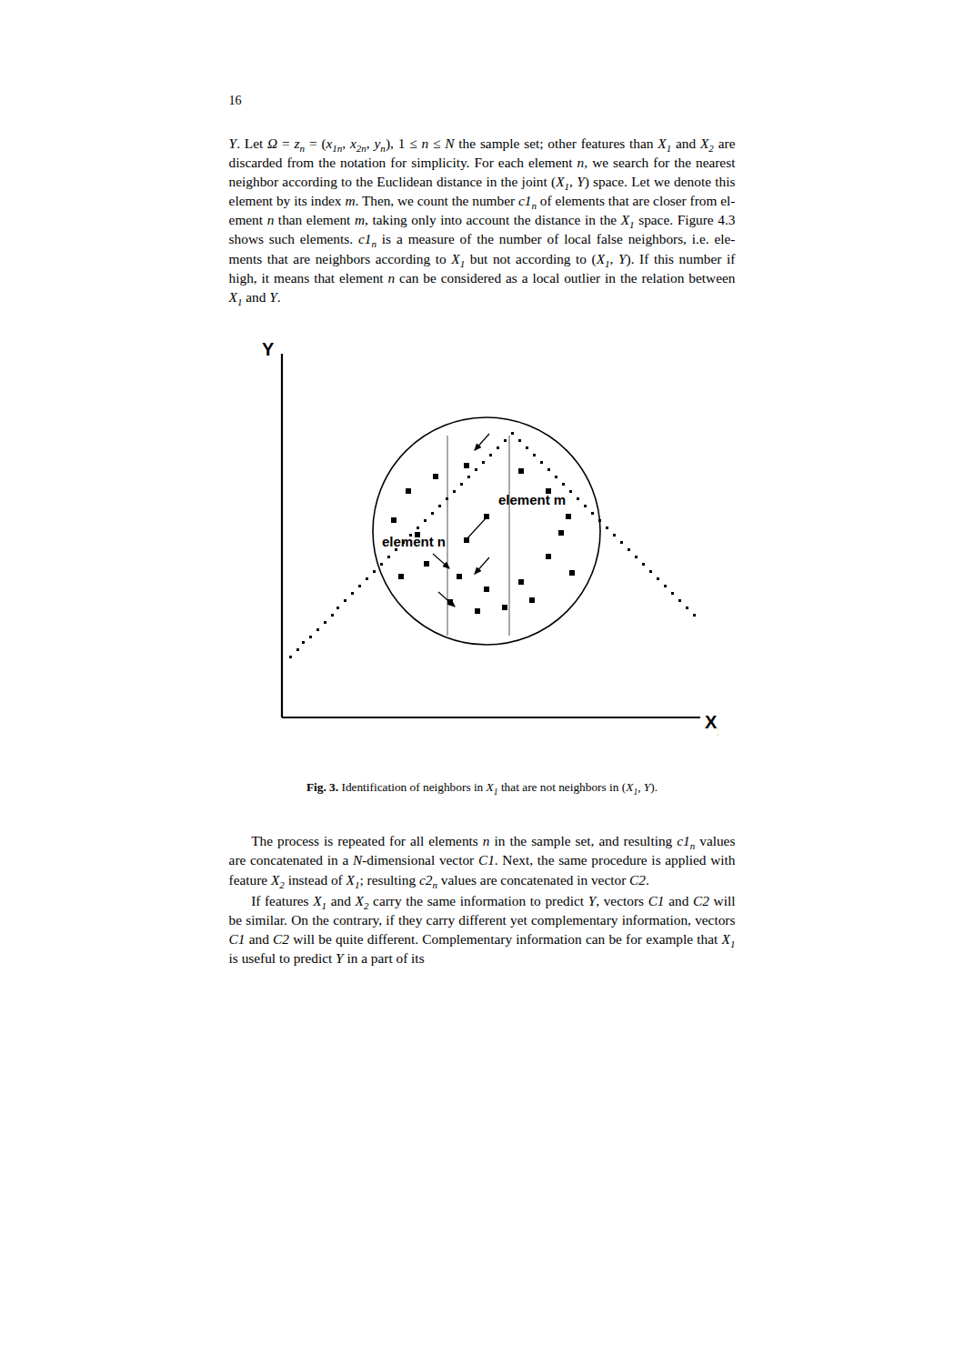16
Y. Let Ω = zn = (x1n, x2n, yn), 1 ≤ n ≤ N the sample set; other features than X1 and X2 are discarded from the notation for simplicity. For each element n, we search for the nearest neighbor according to the Euclidean distance in the joint (X1, Y) space. Let we denote this element by its index m. Then, we count the number c1n of elements that are closer from element n than element m, taking only into account the distance in the X1 space. Figure 4.3 shows such elements. c1n is a measure of the number of local false neighbors, i.e. elements that are neighbors according to X1 but not according to (X1, Y). If this number if high, it means that element n can be considered as a local outlier in the relation between X1 and Y.
Y X 1 element m element n
Fig. 3. Identification of neighbors in X1 that are not neighbors in (X1, Y).
The process is repeated for all elements n in the sample set, and resulting c1n values are concatenated in a N-dimensional vector C1. Next, the same procedure is applied with feature X2 instead of X1; resulting c2n values are concatenated in vector C2.
If features X1 and X2 carry the same information to predict Y, vectors C1 and C2 will be similar. On the contrary, if they carry different yet complementary information, vectors C1 and C2 will be quite different. Complementary information can be for example that X1 is useful to predict Y in a part of its